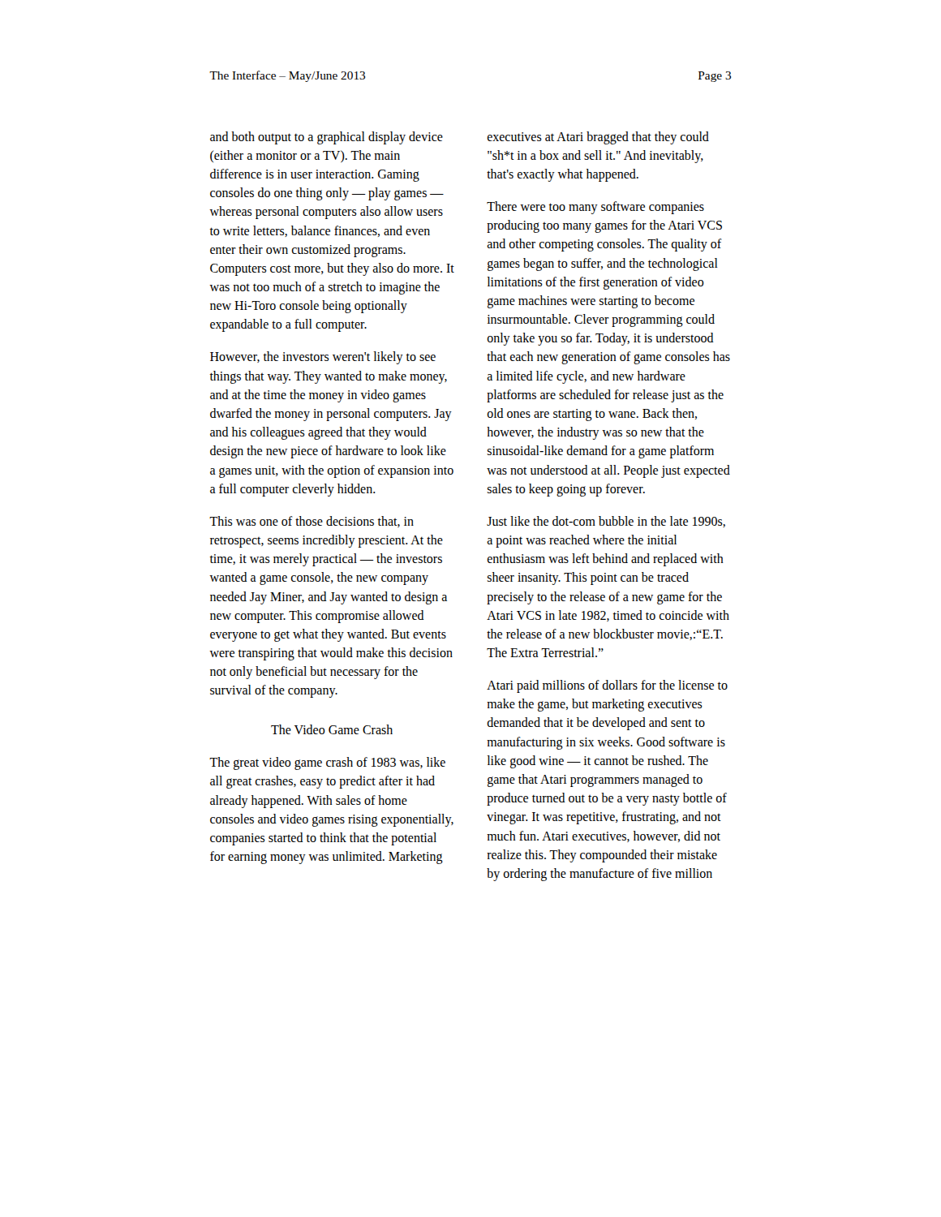The Interface – May/June 2013
Page 3
and both output to a graphical display device (either a monitor or a TV). The main difference is in user interaction. Gaming consoles do one thing only — play games — whereas personal computers also allow users to write letters, balance finances, and even enter their own customized programs. Computers cost more, but they also do more. It was not too much of a stretch to imagine the new Hi-Toro console being optionally expandable to a full computer.
However, the investors weren't likely to see things that way. They wanted to make money, and at the time the money in video games dwarfed the money in personal computers. Jay and his colleagues agreed that they would design the new piece of hardware to look like a games unit, with the option of expansion into a full computer cleverly hidden.
This was one of those decisions that, in retrospect, seems incredibly prescient. At the time, it was merely practical — the investors wanted a game console, the new company needed Jay Miner, and Jay wanted to design a new computer. This compromise allowed everyone to get what they wanted. But events were transpiring that would make this decision not only beneficial but necessary for the survival of the company.
The Video Game Crash
The great video game crash of 1983 was, like all great crashes, easy to predict after it had already happened. With sales of home consoles and video games rising exponentially, companies started to think that the potential for earning money was unlimited. Marketing executives at Atari bragged that they could "sh*t in a box and sell it." And inevitably, that's exactly what happened.
There were too many software companies producing too many games for the Atari VCS and other competing consoles. The quality of games began to suffer, and the technological limitations of the first generation of video game machines were starting to become insurmountable. Clever programming could only take you so far. Today, it is understood that each new generation of game consoles has a limited life cycle, and new hardware platforms are scheduled for release just as the old ones are starting to wane. Back then, however, the industry was so new that the sinusoidal-like demand for a game platform was not understood at all. People just expected sales to keep going up forever.
Just like the dot-com bubble in the late 1990s, a point was reached where the initial enthusiasm was left behind and replaced with sheer insanity. This point can be traced precisely to the release of a new game for the Atari VCS in late 1982, timed to coincide with the release of a new blockbuster movie,:“E.T. The Extra Terrestrial.”
Atari paid millions of dollars for the license to make the game, but marketing executives demanded that it be developed and sent to manufacturing in six weeks. Good software is like good wine — it cannot be rushed. The game that Atari programmers managed to produce turned out to be a very nasty bottle of vinegar. It was repetitive, frustrating, and not much fun. Atari executives, however, did not realize this. They compounded their mistake by ordering the manufacture of five million